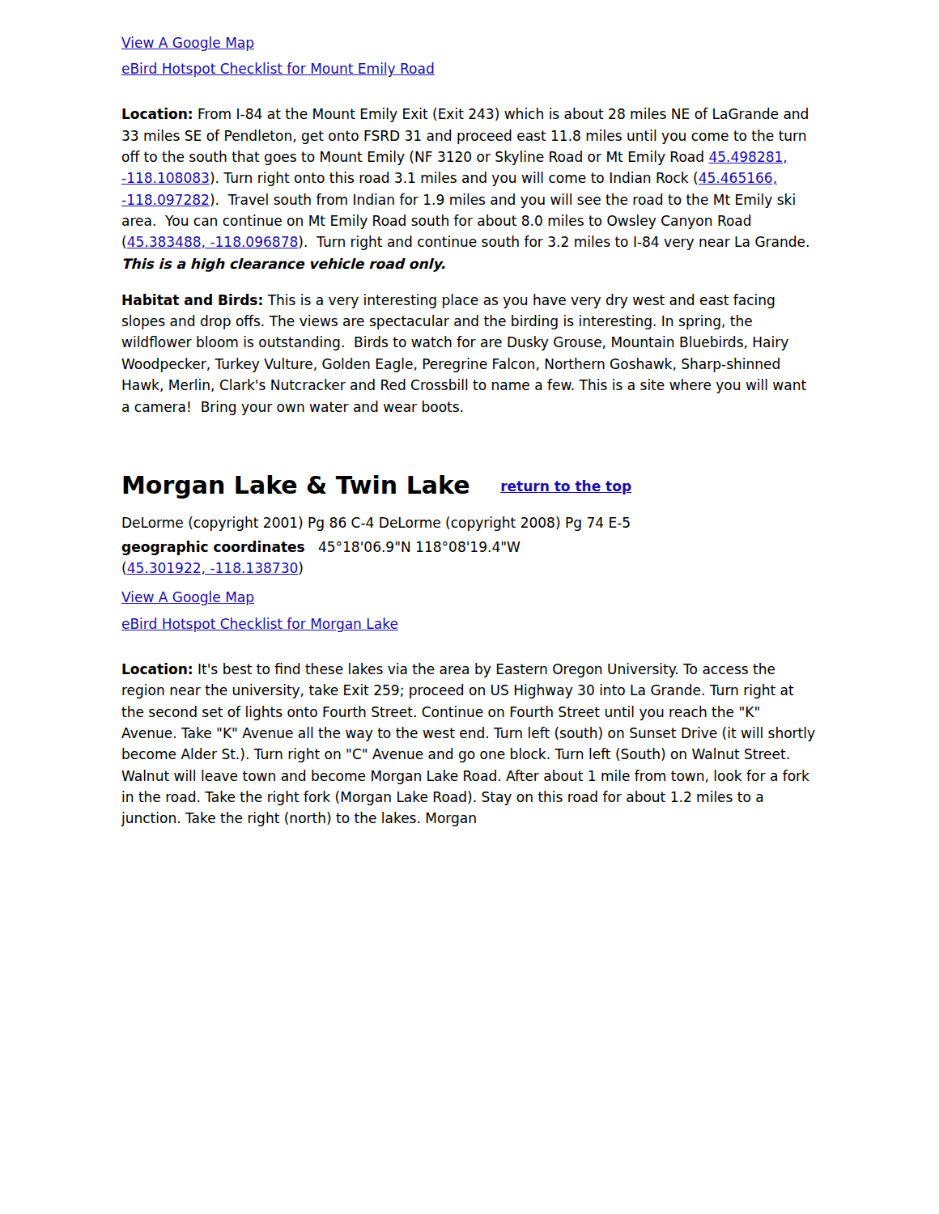View A Google Map
eBird Hotspot Checklist for Mount Emily Road
Location: From I-84 at the Mount Emily Exit (Exit 243) which is about 28 miles NE of LaGrande and 33 miles SE of Pendleton, get onto FSRD 31 and proceed east 11.8 miles until you come to the turn off to the south that goes to Mount Emily (NF 3120 or Skyline Road or Mt Emily Road 45.498281, -118.108083). Turn right onto this road 3.1 miles and you will come to Indian Rock (45.465166, -118.097282). Travel south from Indian for 1.9 miles and you will see the road to the Mt Emily ski area. You can continue on Mt Emily Road south for about 8.0 miles to Owsley Canyon Road (45.383488, -118.096878). Turn right and continue south for 3.2 miles to I-84 very near La Grande. This is a high clearance vehicle road only.
Habitat and Birds: This is a very interesting place as you have very dry west and east facing slopes and drop offs. The views are spectacular and the birding is interesting. In spring, the wildflower bloom is outstanding. Birds to watch for are Dusky Grouse, Mountain Bluebirds, Hairy Woodpecker, Turkey Vulture, Golden Eagle, Peregrine Falcon, Northern Goshawk, Sharp-shinned Hawk, Merlin, Clark's Nutcracker and Red Crossbill to name a few. This is a site where you will want a camera! Bring your own water and wear boots.
Morgan Lake & Twin Lake return to the top
DeLorme (copyright 2001) Pg 86 C-4 DeLorme (copyright 2008) Pg 74 E-5
geographic coordinates 45°18'06.9"N 118°08'19.4"W
(45.301922, -118.138730)
View A Google Map
eBird Hotspot Checklist for Morgan Lake
Location: It's best to find these lakes via the area by Eastern Oregon University. To access the region near the university, take Exit 259; proceed on US Highway 30 into La Grande. Turn right at the second set of lights onto Fourth Street. Continue on Fourth Street until you reach the "K" Avenue. Take "K" Avenue all the way to the west end. Turn left (south) on Sunset Drive (it will shortly become Alder St.). Turn right on "C" Avenue and go one block. Turn left (South) on Walnut Street. Walnut will leave town and become Morgan Lake Road. After about 1 mile from town, look for a fork in the road. Take the right fork (Morgan Lake Road). Stay on this road for about 1.2 miles to a junction. Take the right (north) to the lakes. Morgan